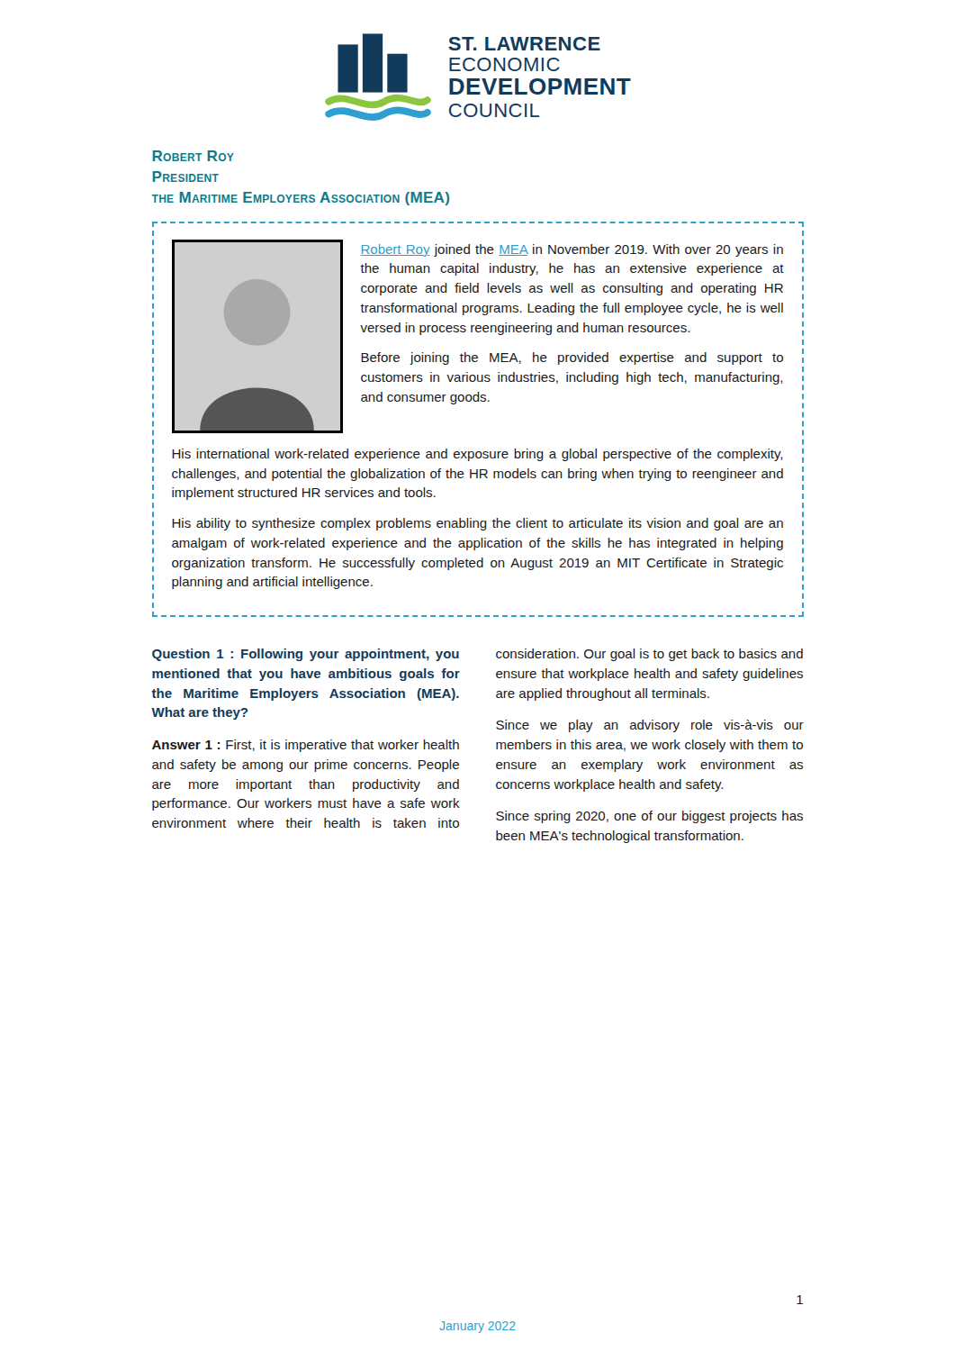ST. LAWRENCE
ECONOMIC
DEVELOPMENT
COUNCIL
Robert Roy President the Maritime Employers Association (MEA)
Robert Roy joined the MEA in November 2019. With over 20 years in the human capital industry, he has an extensive experience at corporate and field levels as well as consulting and operating HR transformational programs. Leading the full employee cycle, he is well versed in process reengineering and human resources.
Before joining the MEA, he provided expertise and support to customers in various industries, including high tech, manufacturing, and consumer goods.
His international work-related experience and exposure bring a global perspective of the complexity, challenges, and potential the globalization of the HR models can bring when trying to reengineer and implement structured HR services and tools.
His ability to synthesize complex problems enabling the client to articulate its vision and goal are an amalgam of work-related experience and the application of the skills he has integrated in helping organization transform. He successfully completed on August 2019 an MIT Certificate in Strategic planning and artificial intelligence.
Question 1 : Following your appointment, you mentioned that you have ambitious goals for the Maritime Employers Association (MEA). What are they?
Answer 1 : First, it is imperative that worker health and safety be among our prime concerns. People are more important than productivity and performance. Our workers must have a safe work environment where their health is taken into consideration. Our goal is to get back to basics and ensure that workplace health and safety guidelines are applied throughout all terminals.
Since we play an advisory role vis-à-vis our members in this area, we work closely with them to ensure an exemplary work environment as concerns workplace health and safety.
Since spring 2020, one of our biggest projects has been MEA's technological transformation.
1
January 2022